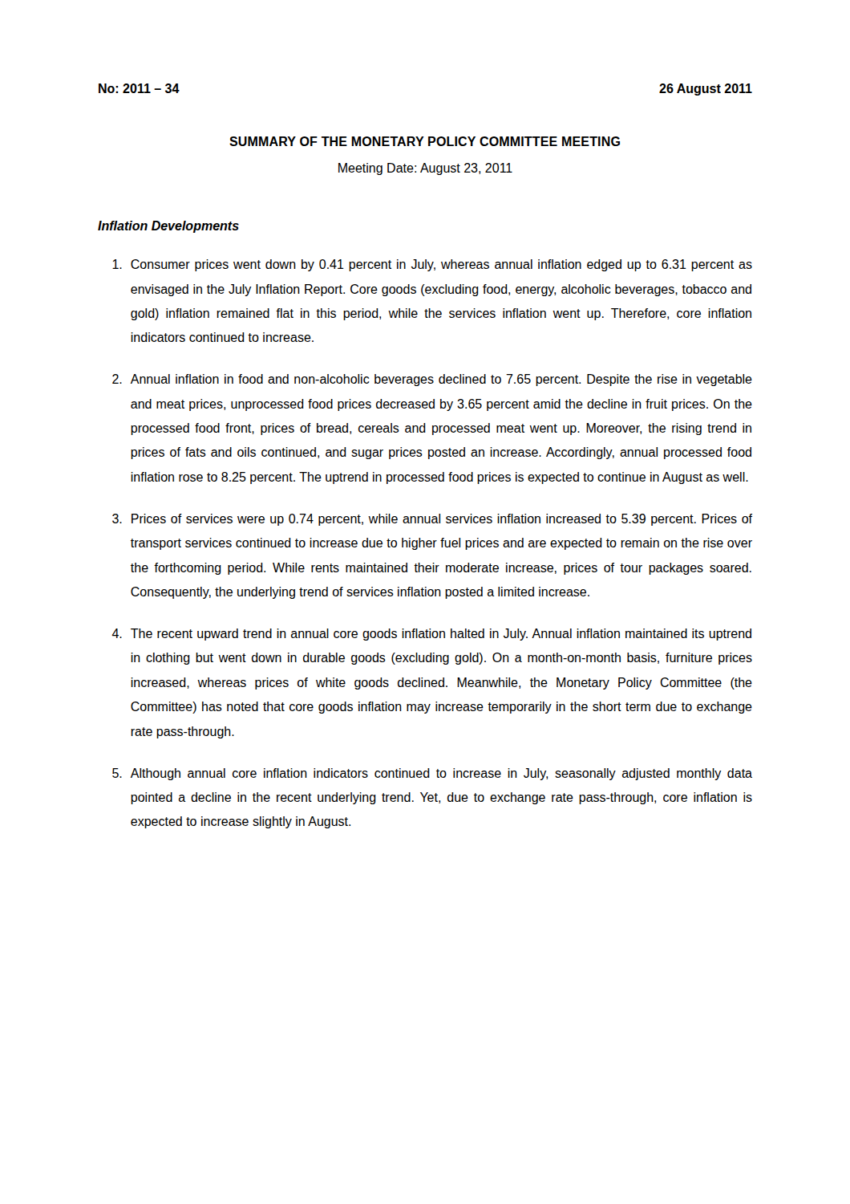No: 2011 – 34 26 August 2011
SUMMARY OF THE MONETARY POLICY COMMITTEE MEETING
Meeting Date: August 23, 2011
Inflation Developments
Consumer prices went down by 0.41 percent in July, whereas annual inflation edged up to 6.31 percent as envisaged in the July Inflation Report. Core goods (excluding food, energy, alcoholic beverages, tobacco and gold) inflation remained flat in this period, while the services inflation went up. Therefore, core inflation indicators continued to increase.
Annual inflation in food and non-alcoholic beverages declined to 7.65 percent. Despite the rise in vegetable and meat prices, unprocessed food prices decreased by 3.65 percent amid the decline in fruit prices. On the processed food front, prices of bread, cereals and processed meat went up. Moreover, the rising trend in prices of fats and oils continued, and sugar prices posted an increase. Accordingly, annual processed food inflation rose to 8.25 percent. The uptrend in processed food prices is expected to continue in August as well.
Prices of services were up 0.74 percent, while annual services inflation increased to 5.39 percent. Prices of transport services continued to increase due to higher fuel prices and are expected to remain on the rise over the forthcoming period. While rents maintained their moderate increase, prices of tour packages soared. Consequently, the underlying trend of services inflation posted a limited increase.
The recent upward trend in annual core goods inflation halted in July. Annual inflation maintained its uptrend in clothing but went down in durable goods (excluding gold). On a month-on-month basis, furniture prices increased, whereas prices of white goods declined. Meanwhile, the Monetary Policy Committee (the Committee) has noted that core goods inflation may increase temporarily in the short term due to exchange rate pass-through.
Although annual core inflation indicators continued to increase in July, seasonally adjusted monthly data pointed a decline in the recent underlying trend. Yet, due to exchange rate pass-through, core inflation is expected to increase slightly in August.